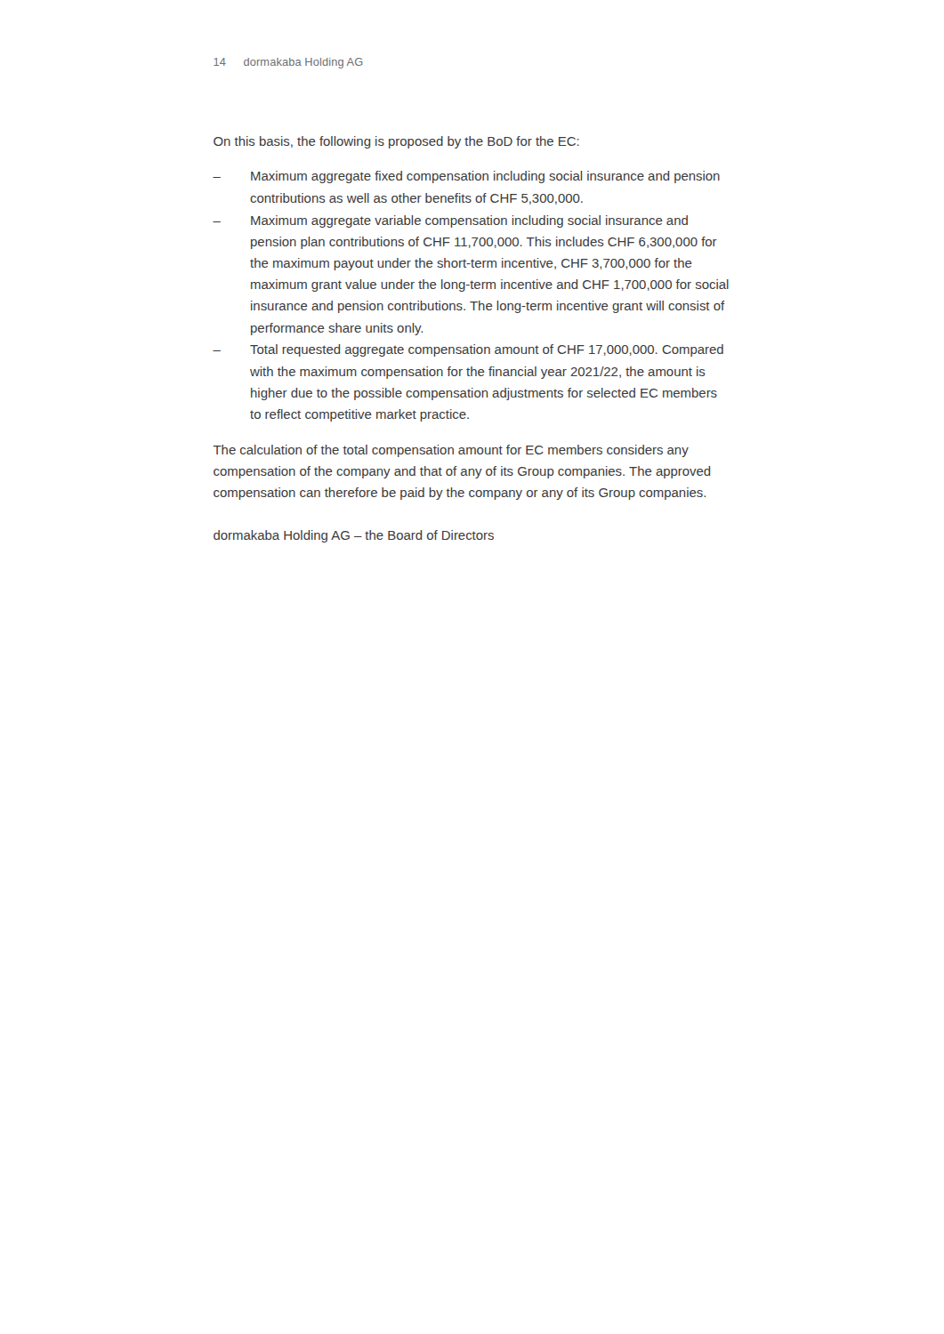14dormakaba Holding AG
On this basis, the following is proposed by the BoD for the EC:
Maximum aggregate fixed compensation including social insurance and pension contributions as well as other benefits of CHF 5,300,000.
Maximum aggregate variable compensation including social insurance and pension plan contributions of CHF 11,700,000. This includes CHF 6,300,000 for the maximum payout under the short-term incentive, CHF 3,700,000 for the maximum grant value under the long-term incentive and CHF 1,700,000 for social insurance and pension contributions. The long-term incentive grant will consist of performance share units only.
Total requested aggregate compensation amount of CHF 17,000,000. Compared with the maximum compensation for the financial year 2021/22, the amount is higher due to the possible compensation adjustments for selected EC members to reflect competitive market practice.
The calculation of the total compensation amount for EC members considers any compensation of the company and that of any of its Group companies. The approved compensation can therefore be paid by the company or any of its Group companies.
dormakaba Holding AG – the Board of Directors